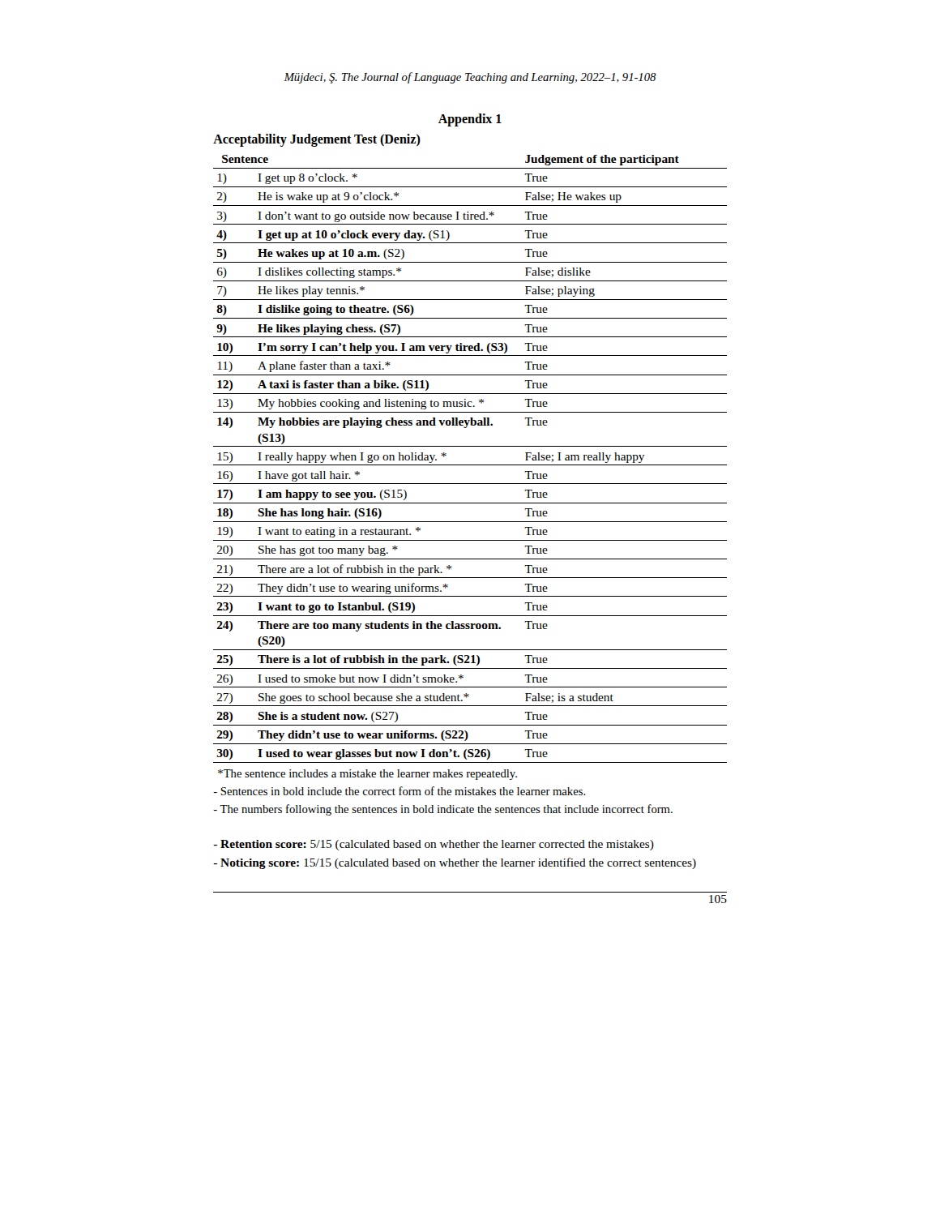Müjdeci, Ş. The Journal of Language Teaching and Learning, 2022–1, 91-108
Appendix 1
Acceptability Judgement Test (Deniz)
| Sentence | Judgement of the participant |
| --- | --- |
| 1) | I get up 8 o’clock. * | True |
| 2) | He is wake up at 9 o’clock.* | False; He wakes up |
| 3) | I don’t want to go outside now because I tired.* | True |
| 4) | I get up at 10 o’clock every day. (S1) | True |
| 5) | He wakes up at 10 a.m. (S2) | True |
| 6) | I dislikes collecting stamps.* | False; dislike |
| 7) | He likes play tennis.* | False; playing |
| 8) | I dislike going to theatre. (S6) | True |
| 9) | He likes playing chess. (S7) | True |
| 10) | I’m sorry I can’t help you. I am very tired. (S3) | True |
| 11) | A plane faster than a taxi.* | True |
| 12) | A taxi is faster than a bike. (S11) | True |
| 13) | My hobbies cooking and listening to music. * | True |
| 14) | My hobbies are playing chess and volleyball. (S13) | True |
| 15) | I really happy when I go on holiday. * | False; I am really happy |
| 16) | I have got tall hair. * | True |
| 17) | I am happy to see you. (S15) | True |
| 18) | She has long hair. (S16) | True |
| 19) | I want to eating in a restaurant. * | True |
| 20) | She has got too many bag. * | True |
| 21) | There are a lot of rubbish in the park. * | True |
| 22) | They didn’t use to wearing uniforms.* | True |
| 23) | I want to go to Istanbul. (S19) | True |
| 24) | There are too many students in the classroom. (S20) | True |
| 25) | There is a lot of rubbish in the park. (S21) | True |
| 26) | I used to smoke but now I didn’t smoke.* | True |
| 27) | She goes to school because she a student.* | False; is a student |
| 28) | She is a student now. (S27) | True |
| 29) | They didn’t use to wear uniforms. (S22) | True |
| 30) | I used to wear glasses but now I don’t. (S26) | True |
*The sentence includes a mistake the learner makes repeatedly.
- Sentences in bold include the correct form of the mistakes the learner makes.
- The numbers following the sentences in bold indicate the sentences that include incorrect form.
- Retention score: 5/15 (calculated based on whether the learner corrected the mistakes)
- Noticing score: 15/15 (calculated based on whether the learner identified the correct sentences)
105